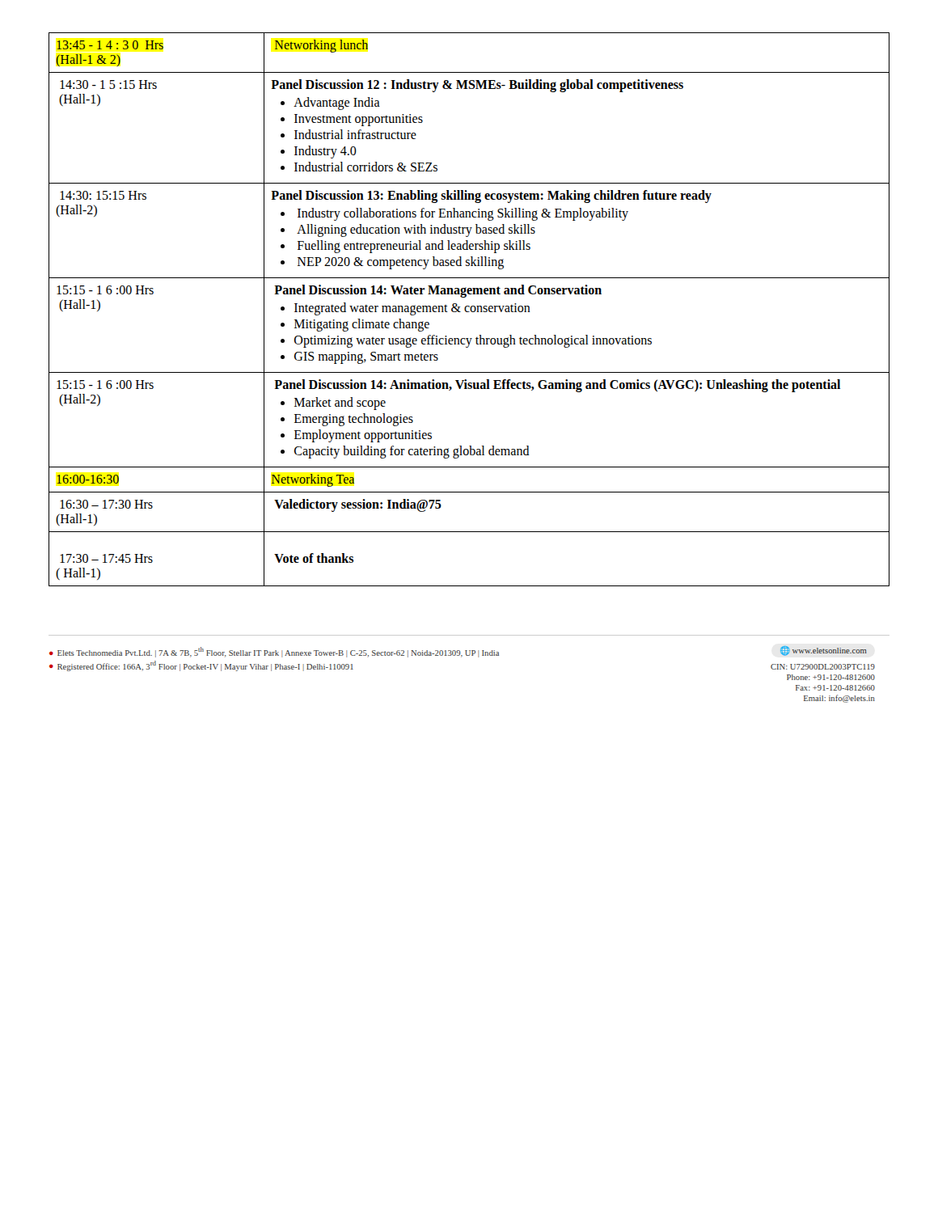| 13:45 - 1 4 : 3 0 Hrs (Hall-1 & 2) | Networking lunch |
| 14:30 - 1 5 :15 Hrs (Hall-1) | Panel Discussion 12 : Industry & MSMEs - Building global competitiveness Advantage India Investment opportunities Industrial infrastructure Industry 4.0 Industrial corridors & SEZs |
| 14:30: 15:15 Hrs (Hall-2) | Panel Discussion 13: Enabling skilling ecosystem: Making children future ready Industry collaborations for Enhancing Skilling & Employability Alligning education with industry based skills Fuelling entrepreneurial and leadership skills NEP 2020 & competency based skilling |
| 15:15 - 1 6 :00 Hrs (Hall-1) | Panel Discussion 14: Water Management and Conservation Integrated water management & conservation Mitigating climate change Optimizing water usage efficiency through technological innovations GIS mapping, Smart meters |
| 15:15 - 1 6 :00 Hrs (Hall-2) | Panel Discussion 14: Animation, Visual Effects, Gaming and Comics (AVGC): Unleashing the potential Market and scope Emerging technologies Employment opportunities Capacity building for catering global demand |
| 16:00-16:30 | Networking Tea |
| 16:30 – 17:30 Hrs (Hall-1) | Valedictory session: India@75 |
| 17:30 – 17:45 Hrs ( Hall-1) | Vote of thanks |
●Elets Technomedia Pvt.Ltd. | 7A & 7B, 5th Floor, Stellar IT Park | Annexe Tower-B | C-25, Sector-62 | Noida-201309, UP | India
●Registered Office: 166A, 3rd Floor | Pocket-IV | Mayur Vihar | Phase-I | Delhi-110091
🌐 www.eletsonline.com
CIN: U72900DL2003PTC119
Phone: +91-120-4812600
Fax: +91-120-4812660
Email: info@elets.in